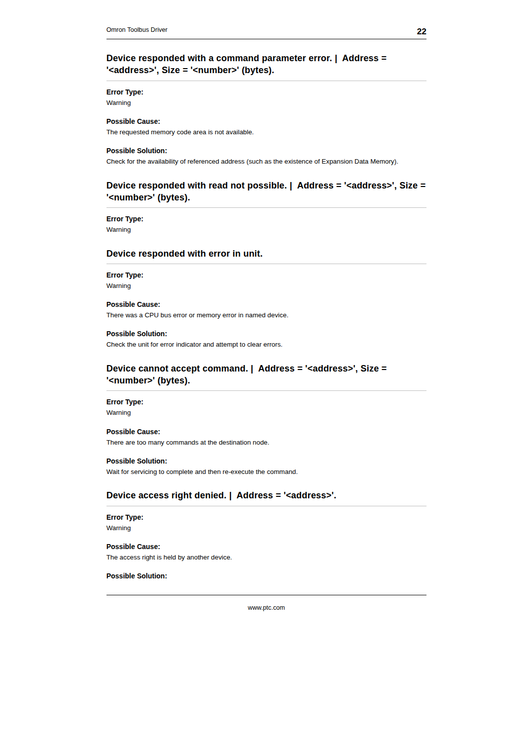Omron Toolbus Driver
22
Device responded with a command parameter error. | Address = '<address>', Size = '<number>' (bytes).
Error Type:
Warning
Possible Cause:
The requested memory code area is not available.
Possible Solution:
Check for the availability of referenced address (such as the existence of Expansion Data Memory).
Device responded with read not possible. | Address = '<address>', Size = '<number>' (bytes).
Error Type:
Warning
Device responded with error in unit.
Error Type:
Warning
Possible Cause:
There was a CPU bus error or memory error in named device.
Possible Solution:
Check the unit for error indicator and attempt to clear errors.
Device cannot accept command. | Address = '<address>', Size = '<number>' (bytes).
Error Type:
Warning
Possible Cause:
There are too many commands at the destination node.
Possible Solution:
Wait for servicing to complete and then re-execute the command.
Device access right denied. | Address = '<address>'.
Error Type:
Warning
Possible Cause:
The access right is held by another device.
Possible Solution:
www.ptc.com